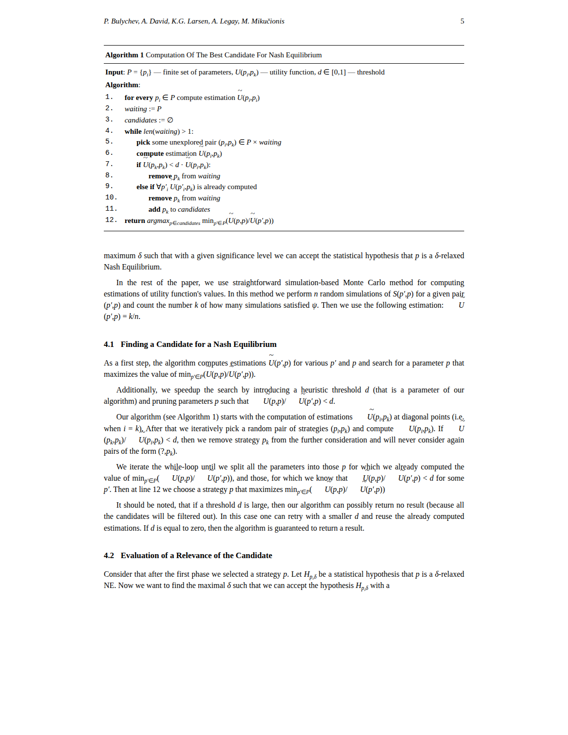P. Bulychev, A. David, K.G. Larsen, A. Legay, M. Mikučionis 5
Algorithm 1 Computation Of The Best Candidate For Nash Equilibrium
Input: P = {pi} — finite set of parameters, U(pi,pk) — utility function, d ∈ [0,1] — threshold
Algorithm:
for every pi ∈ P compute estimation U(pi,pi)
waiting := P
candidates := ∅
while len(waiting) > 1:
pick some unexplored pair (pi,pk) ∈ P × waiting
compute estimation U(pi,pk)
if U(pk,pk) < d · U(pi,pk):
remove pk from waiting
else if ∀p′i U(p′i,pk) is already computed
remove pk from waiting
add pk to candidates
return argmaxp∈candidates minp′∈P(U(p,p)/U(p′,p))
maximum δ such that with a given significance level we can accept the statistical hypothesis that p is a δ-relaxed Nash Equilibrium.
In the rest of the paper, we use straightforward simulation-based Monte Carlo method for computing estimations of utility function's values. In this method we perform n random simulations of S(p′,p) for a given pair (p′,p) and count the number k of how many simulations satisfied ψ. Then we use the following estimation: U(p′,p) = k/n.
4.1 Finding a Candidate for a Nash Equilibrium
As a first step, the algorithm computes estimations U(p′,p) for various p′ and p and search for a parameter p that maximizes the value of minp′∈P(U(p,p)/U(p′,p)).
Additionally, we speedup the search by introducing a heuristic threshold d (that is a parameter of our algorithm) and pruning parameters p such that U(p,p)/U(p′,p) < d.
Our algorithm (see Algorithm 1) starts with the computation of estimations U(pi,pk) at diagonal points (i.e. when i = k). After that we iteratively pick a random pair of strategies (pi,pk) and compute U(pi,pk). If U(pk,pk)/U(pi,pk) < d, then we remove strategy pk from the further consideration and will never consider again pairs of the form (?,pk).
We iterate the while-loop until we split all the parameters into those p for which we already computed the value of minp′∈P(U(p,p)/U(p′,p)), and those, for which we know that U(p,p)/U(p′,p) < d for some p′. Then at line 12 we choose a strategy p that maximizes minp′∈P(U(p,p)/U(p′,p))
It should be noted, that if a threshold d is large, then our algorithm can possibly return no result (because all the candidates will be filtered out). In this case one can retry with a smaller d and reuse the already computed estimations. If d is equal to zero, then the algorithm is guaranteed to return a result.
4.2 Evaluation of a Relevance of the Candidate
Consider that after the first phase we selected a strategy p. Let Hp,δ be a statistical hypothesis that p is a δ-relaxed NE. Now we want to find the maximal δ such that we can accept the hypothesis Hp,δ with a